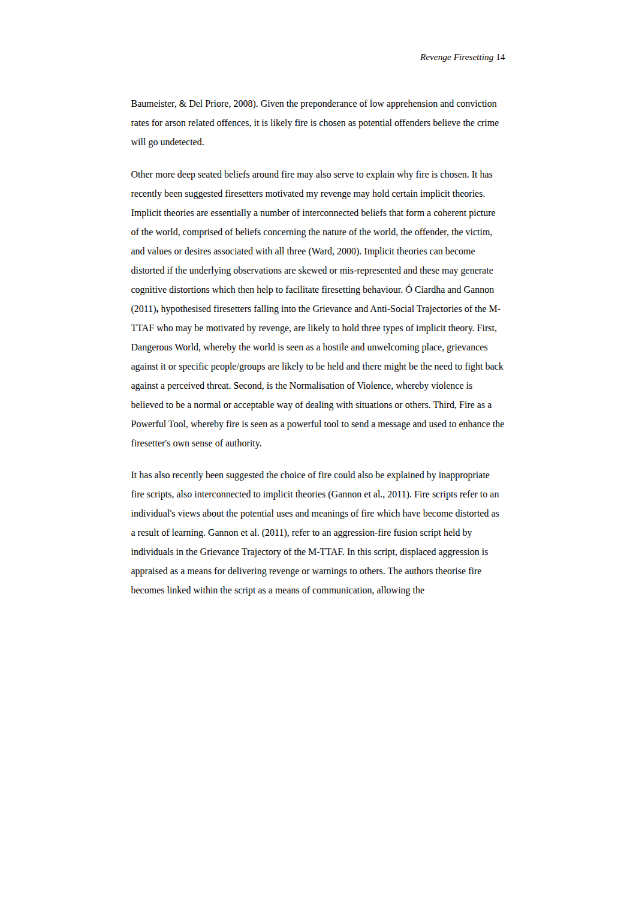Revenge Firesetting 14
Baumeister, & Del Priore, 2008). Given the preponderance of low apprehension and conviction rates for arson related offences, it is likely fire is chosen as potential offenders believe the crime will go undetected.
Other more deep seated beliefs around fire may also serve to explain why fire is chosen. It has recently been suggested firesetters motivated my revenge may hold certain implicit theories. Implicit theories are essentially a number of interconnected beliefs that form a coherent picture of the world, comprised of beliefs concerning the nature of the world, the offender, the victim, and values or desires associated with all three (Ward, 2000). Implicit theories can become distorted if the underlying observations are skewed or mis-represented and these may generate cognitive distortions which then help to facilitate firesetting behaviour. Ó Ciardha and Gannon (2011), hypothesised firesetters falling into the Grievance and Anti-Social Trajectories of the M-TTAF who may be motivated by revenge, are likely to hold three types of implicit theory. First, Dangerous World, whereby the world is seen as a hostile and unwelcoming place, grievances against it or specific people/groups are likely to be held and there might be the need to fight back against a perceived threat. Second, is the Normalisation of Violence, whereby violence is believed to be a normal or acceptable way of dealing with situations or others. Third, Fire as a Powerful Tool, whereby fire is seen as a powerful tool to send a message and used to enhance the firesetter's own sense of authority.
It has also recently been suggested the choice of fire could also be explained by inappropriate fire scripts, also interconnected to implicit theories (Gannon et al., 2011). Fire scripts refer to an individual's views about the potential uses and meanings of fire which have become distorted as a result of learning. Gannon et al. (2011), refer to an aggression-fire fusion script held by individuals in the Grievance Trajectory of the M-TTAF. In this script, displaced aggression is appraised as a means for delivering revenge or warnings to others. The authors theorise fire becomes linked within the script as a means of communication, allowing the